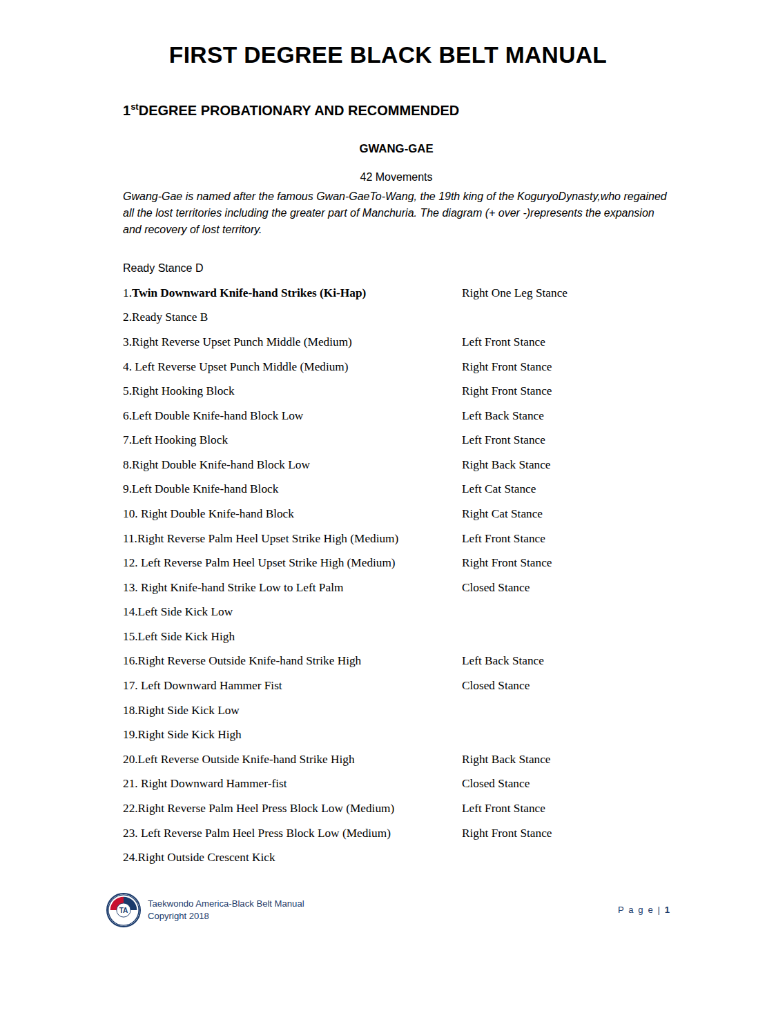FIRST DEGREE BLACK BELT MANUAL
1stDEGREE PROBATIONARY AND RECOMMENDED
GWANG-GAE
42 Movements
Gwang-Gae is named after the famous Gwan-GaeTo-Wang, the 19th king of the KoguryoDynasty,who regained all the lost territories including the greater part of Manchuria. The diagram (+ over -)represents the expansion and recovery of lost territory.
Ready Stance D
| 1. Twin Downward Knife-hand Strikes (Ki-Hap) | Right One Leg Stance |
| 2.Ready Stance B | |
| 3.Right Reverse Upset Punch Middle (Medium) | Left Front Stance |
| 4. Left Reverse Upset Punch Middle (Medium) | Right Front Stance |
| 5.Right Hooking Block | Right Front Stance |
| 6.Left Double Knife-hand Block Low | Left Back Stance |
| 7.Left Hooking Block | Left Front Stance |
| 8.Right Double Knife-hand Block Low | Right Back Stance |
| 9.Left Double Knife-hand Block | Left Cat Stance |
| 10. Right Double Knife-hand Block | Right Cat Stance |
| 11.Right Reverse Palm Heel Upset Strike High (Medium) | Left Front Stance |
| 12. Left Reverse Palm Heel Upset Strike High (Medium) | Right Front Stance |
| 13. Right Knife-hand Strike Low to Left Palm | Closed Stance |
| 14.Left Side Kick Low | |
| 15.Left Side Kick High | |
| 16.Right Reverse Outside Knife-hand Strike High | Left Back Stance |
| 17. Left Downward Hammer Fist | Closed Stance |
| 18.Right Side Kick Low | |
| 19.Right Side Kick High | |
| 20.Left Reverse Outside Knife-hand Strike High | Right Back Stance |
| 21. Right Downward Hammer-fist | Closed Stance |
| 22.Right Reverse Palm Heel Press Block Low (Medium) | Left Front Stance |
| 23. Left Reverse Palm Heel Press Block Low (Medium) | Right Front Stance |
| 24.Right Outside Crescent Kick | |
TA
Taekwondo America-Black Belt Manual
Copyright 2018
P a g e | 1